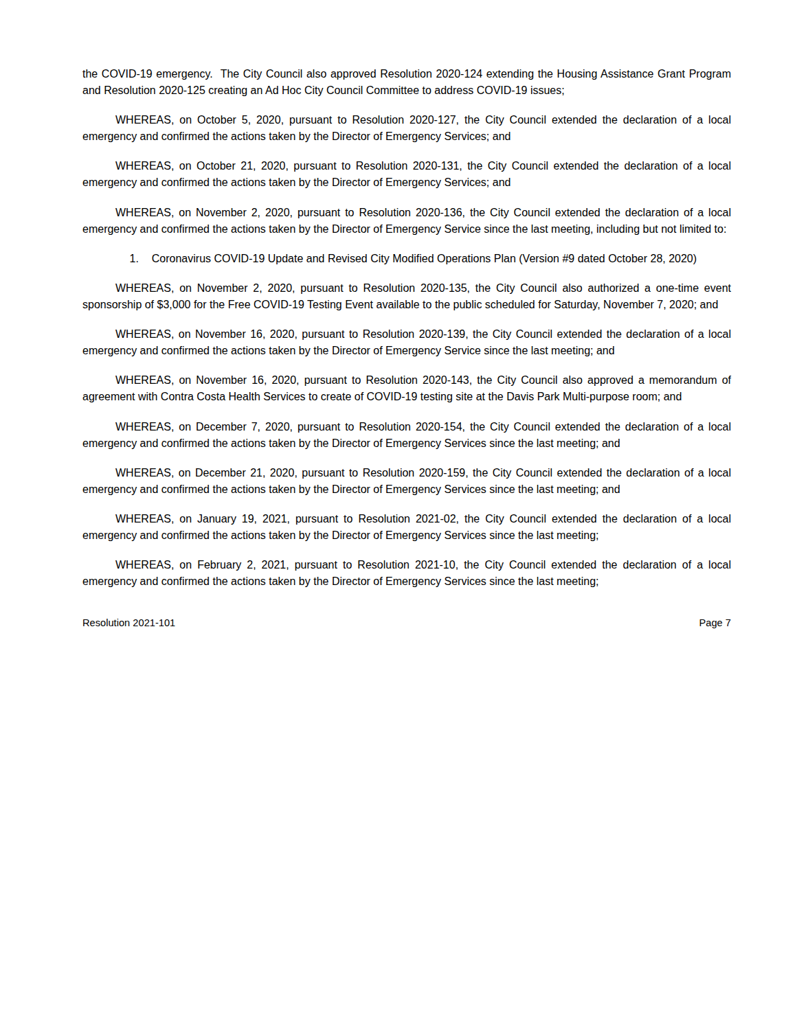the COVID-19 emergency. The City Council also approved Resolution 2020-124 extending the Housing Assistance Grant Program and Resolution 2020-125 creating an Ad Hoc City Council Committee to address COVID-19 issues;
WHEREAS, on October 5, 2020, pursuant to Resolution 2020-127, the City Council extended the declaration of a local emergency and confirmed the actions taken by the Director of Emergency Services; and
WHEREAS, on October 21, 2020, pursuant to Resolution 2020-131, the City Council extended the declaration of a local emergency and confirmed the actions taken by the Director of Emergency Services; and
WHEREAS, on November 2, 2020, pursuant to Resolution 2020-136, the City Council extended the declaration of a local emergency and confirmed the actions taken by the Director of Emergency Service since the last meeting, including but not limited to:
Coronavirus COVID-19 Update and Revised City Modified Operations Plan (Version #9 dated October 28, 2020)
WHEREAS, on November 2, 2020, pursuant to Resolution 2020-135, the City Council also authorized a one-time event sponsorship of $3,000 for the Free COVID-19 Testing Event available to the public scheduled for Saturday, November 7, 2020; and
WHEREAS, on November 16, 2020, pursuant to Resolution 2020-139, the City Council extended the declaration of a local emergency and confirmed the actions taken by the Director of Emergency Service since the last meeting; and
WHEREAS, on November 16, 2020, pursuant to Resolution 2020-143, the City Council also approved a memorandum of agreement with Contra Costa Health Services to create of COVID-19 testing site at the Davis Park Multi-purpose room; and
WHEREAS, on December 7, 2020, pursuant to Resolution 2020-154, the City Council extended the declaration of a local emergency and confirmed the actions taken by the Director of Emergency Services since the last meeting; and
WHEREAS, on December 21, 2020, pursuant to Resolution 2020-159, the City Council extended the declaration of a local emergency and confirmed the actions taken by the Director of Emergency Services since the last meeting; and
WHEREAS, on January 19, 2021, pursuant to Resolution 2021-02, the City Council extended the declaration of a local emergency and confirmed the actions taken by the Director of Emergency Services since the last meeting;
WHEREAS, on February 2, 2021, pursuant to Resolution 2021-10, the City Council extended the declaration of a local emergency and confirmed the actions taken by the Director of Emergency Services since the last meeting;
Resolution 2021-101 Page 7